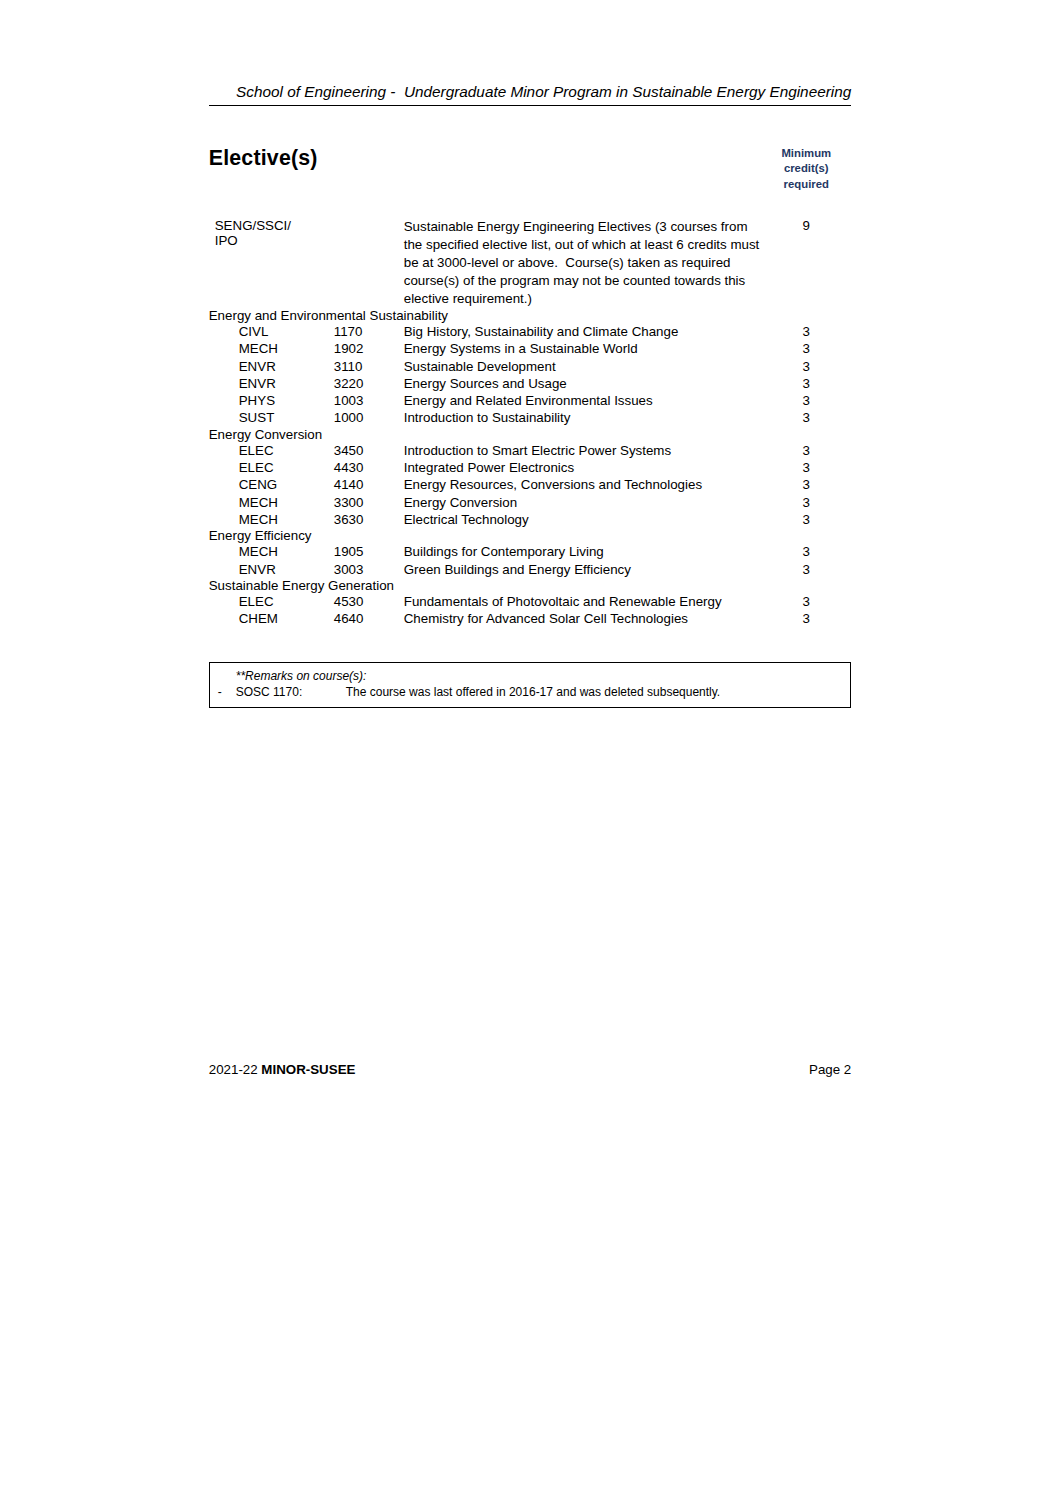School of Engineering - Undergraduate Minor Program in Sustainable Energy Engineering
Elective(s)
Minimum
credit(s)
required
| SENG/SSCI/ IPO | | Sustainable Energy Engineering Electives (3 courses from the specified elective list, out of which at least 6 credits must be at 3000-level or above. Course(s) taken as required course(s) of the program may not be counted towards this elective requirement.) | 9 |
| Energy and Environmental Sustainability |
| CIVL | 1170 | Big History, Sustainability and Climate Change | 3 |
| MECH | 1902 | Energy Systems in a Sustainable World | 3 |
| ENVR | 3110 | Sustainable Development | 3 |
| ENVR | 3220 | Energy Sources and Usage | 3 |
| PHYS | 1003 | Energy and Related Environmental Issues | 3 |
| SUST | 1000 | Introduction to Sustainability | 3 |
| Energy Conversion |
| ELEC | 3450 | Introduction to Smart Electric Power Systems | 3 |
| ELEC | 4430 | Integrated Power Electronics | 3 |
| CENG | 4140 | Energy Resources, Conversions and Technologies | 3 |
| MECH | 3300 | Energy Conversion | 3 |
| MECH | 3630 | Electrical Technology | 3 |
| Energy Efficiency |
| MECH | 1905 | Buildings for Contemporary Living | 3 |
| ENVR | 3003 | Green Buildings and Energy Efficiency | 3 |
| Sustainable Energy Generation |
| ELEC | 4530 | Fundamentals of Photovoltaic and Renewable Energy | 3 |
| CHEM | 4640 | Chemistry for Advanced Solar Cell Technologies | 3 |
**Remarks on course(s):
| - | SOSC 1170: | The course was last offered in 2016-17 and was deleted subsequently. |
2021-22 MINOR-SUSEE
Page 2